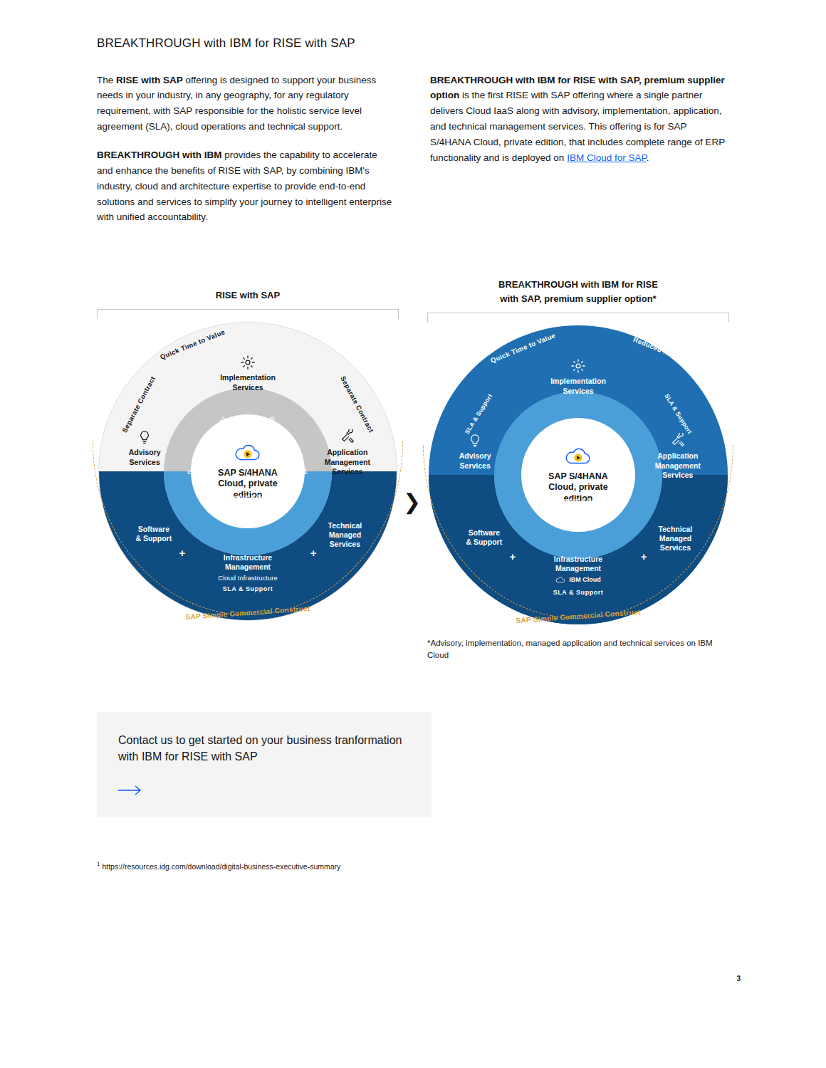BREAKTHROUGH with IBM for RISE with SAP
The RISE with SAP offering is designed to support your business needs in your industry, in any geography, for any regulatory requirement, with SAP responsible for the holistic service level agreement (SLA), cloud operations and technical support.
BREAKTHROUGH with IBM provides the capability to accelerate and enhance the benefits of RISE with SAP, by combining IBM's industry, cloud and architecture expertise to provide end-to-end solutions and services to simplify your journey to intelligent enterprise with unified accountability.
BREAKTHROUGH with IBM for RISE with SAP, premium supplier option is the first RISE with SAP offering where a single partner delivers Cloud IaaS along with advisory, implementation, application, and technical management services. This offering is for SAP S/4HANA Cloud, private edition, that includes complete range of ERP functionality and is deployed on IBM Cloud for SAP.
RISE with SAP
SAP S/4HANA
Cloud, private
edition
Quick Time to Value Separate Contract Separate Contract Governance & Security Governance & Security Governance & Security SLA & Support SAP Simple Commercial Construct
Implementation
Services
Advisory
Services
Application
Management
Services
Software
& Support
Technical
Managed
Services
Infrastructure
Management
Cloud Infrastructure
+ +
❯
BREAKTHROUGH with IBM for RISE
with SAP, premium supplier option*
SAP S/4HANA
Cloud, private
edition
Quick Time to Value Reduced Risk SLA & Support SLA & Support Governance & Security Governance & Security SLA & Support SAP Simple Commercial Construct
Implementation
Services
Advisory
Services
Application
Management
Services
Software
& Support
Technical
Managed
Services
Infrastructure
Management
IBM Cloud
+ +
*Advisory, implementation, managed application and technical services on IBM Cloud
Contact us to get started on your business tranformation with IBM for RISE with SAP
1 https://resources.idg.com/download/digital-business-executive-summary
3